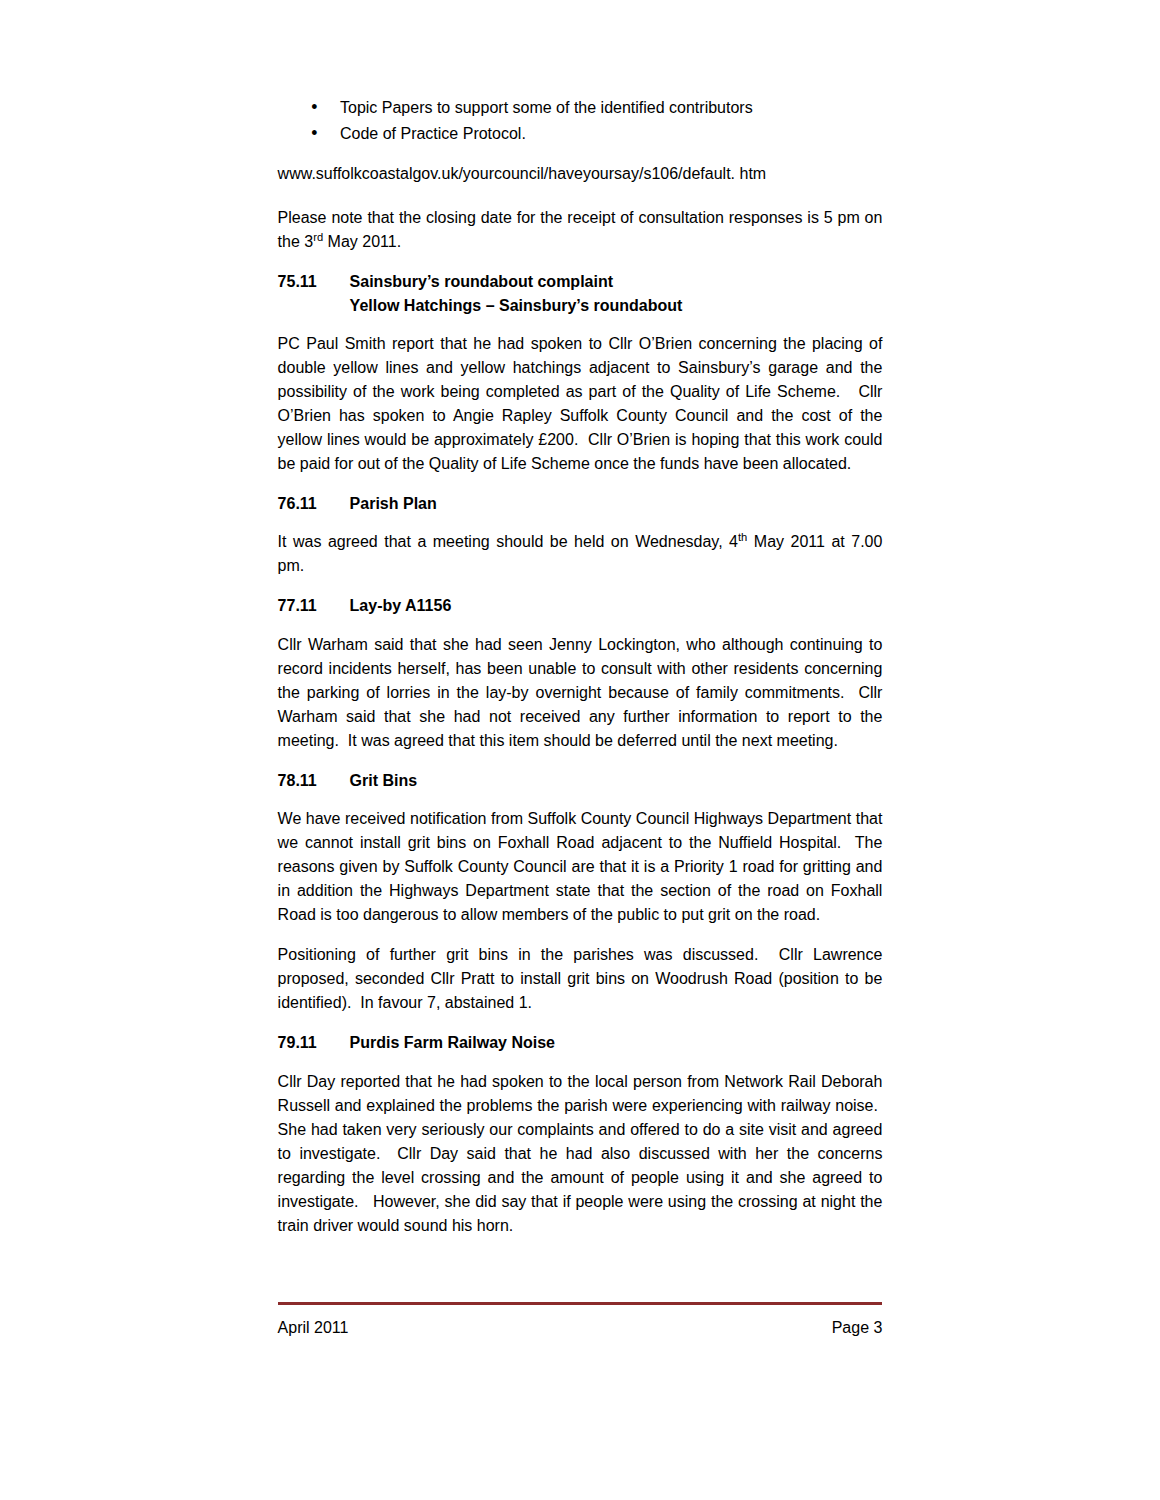Topic Papers to support some of the identified contributors
Code of Practice Protocol.
www.suffolkcoastalgov.uk/yourcouncil/haveyoursay/s106/default. htm
Please note that the closing date for the receipt of consultation responses is 5 pm on the 3rd May 2011.
75.11 Sainsbury’s roundabout complaintYellow Hatchings – Sainsbury’s roundabout
PC Paul Smith report that he had spoken to Cllr O’Brien concerning the placing of double yellow lines and yellow hatchings adjacent to Sainsbury’s garage and the possibility of the work being completed as part of the Quality of Life Scheme. Cllr O’Brien has spoken to Angie Rapley Suffolk County Council and the cost of the yellow lines would be approximately £200. Cllr O’Brien is hoping that this work could be paid for out of the Quality of Life Scheme once the funds have been allocated.
76.11 Parish Plan
It was agreed that a meeting should be held on Wednesday, 4th May 2011 at 7.00 pm.
77.11 Lay-by A1156
Cllr Warham said that she had seen Jenny Lockington, who although continuing to record incidents herself, has been unable to consult with other residents concerning the parking of lorries in the lay-by overnight because of family commitments. Cllr Warham said that she had not received any further information to report to the meeting. It was agreed that this item should be deferred until the next meeting.
78.11 Grit Bins
We have received notification from Suffolk County Council Highways Department that we cannot install grit bins on Foxhall Road adjacent to the Nuffield Hospital. The reasons given by Suffolk County Council are that it is a Priority 1 road for gritting and in addition the Highways Department state that the section of the road on Foxhall Road is too dangerous to allow members of the public to put grit on the road.
Positioning of further grit bins in the parishes was discussed. Cllr Lawrence proposed, seconded Cllr Pratt to install grit bins on Woodrush Road (position to be identified). In favour 7, abstained 1.
79.11 Purdis Farm Railway Noise
Cllr Day reported that he had spoken to the local person from Network Rail Deborah Russell and explained the problems the parish were experiencing with railway noise. She had taken very seriously our complaints and offered to do a site visit and agreed to investigate. Cllr Day said that he had also discussed with her the concerns regarding the level crossing and the amount of people using it and she agreed to investigate. However, she did say that if people were using the crossing at night the train driver would sound his horn.
April 2011 Page 3